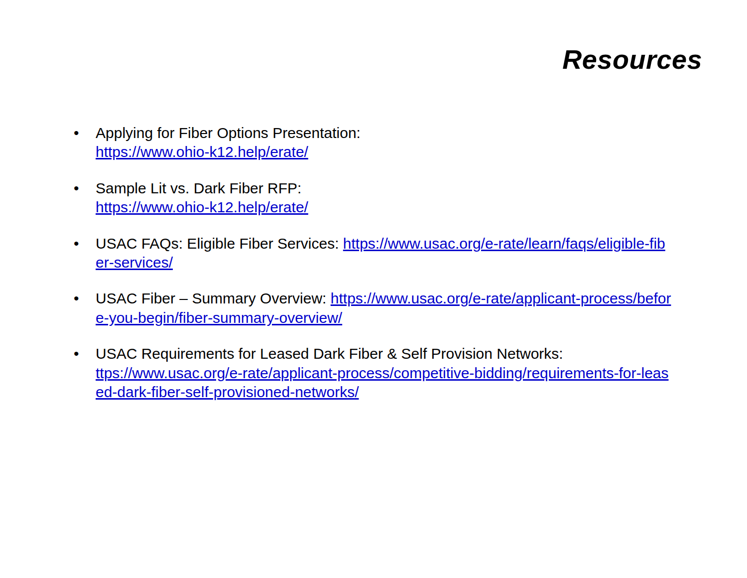Resources
Applying for Fiber Options Presentation:
https://www.ohio-k12.help/erate/
Sample Lit vs. Dark Fiber RFP:
https://www.ohio-k12.help/erate/
USAC FAQs: Eligible Fiber Services: https://www.usac.org/e-rate/learn/faqs/eligible-fiber-services/
USAC Fiber – Summary Overview: https://www.usac.org/e-rate/applicant-process/before-you-begin/fiber-summary-overview/
USAC Requirements for Leased Dark Fiber & Self Provision Networks:
ttps://www.usac.org/e-rate/applicant-process/competitive-bidding/requirements-for-leased-dark-fiber-self-provisioned-networks/